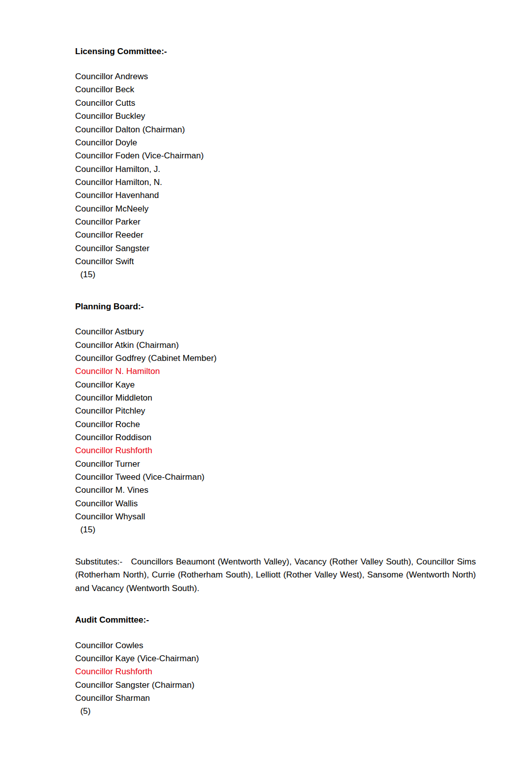Licensing Committee:-
Councillor Andrews
Councillor Beck
Councillor Cutts
Councillor Buckley
Councillor Dalton (Chairman)
Councillor Doyle
Councillor Foden (Vice-Chairman)
Councillor Hamilton, J.
Councillor Hamilton, N.
Councillor Havenhand
Councillor McNeely
Councillor Parker
Councillor Reeder
Councillor Sangster
Councillor Swift
(15)
Planning Board:-
Councillor Astbury
Councillor Atkin (Chairman)
Councillor Godfrey (Cabinet Member)
Councillor N. Hamilton
Councillor Kaye
Councillor Middleton
Councillor Pitchley
Councillor Roche
Councillor Roddison
Councillor Rushforth
Councillor Turner
Councillor Tweed (Vice-Chairman)
Councillor M. Vines
Councillor Wallis
Councillor Whysall
(15)
Substitutes:- Councillors Beaumont (Wentworth Valley), Vacancy (Rother Valley South), Councillor Sims (Rotherham North), Currie (Rotherham South), Lelliott (Rother Valley West), Sansome (Wentworth North) and Vacancy (Wentworth South).
Audit Committee:-
Councillor Cowles
Councillor Kaye (Vice-Chairman)
Councillor Rushforth
Councillor Sangster (Chairman)
Councillor Sharman
(5)